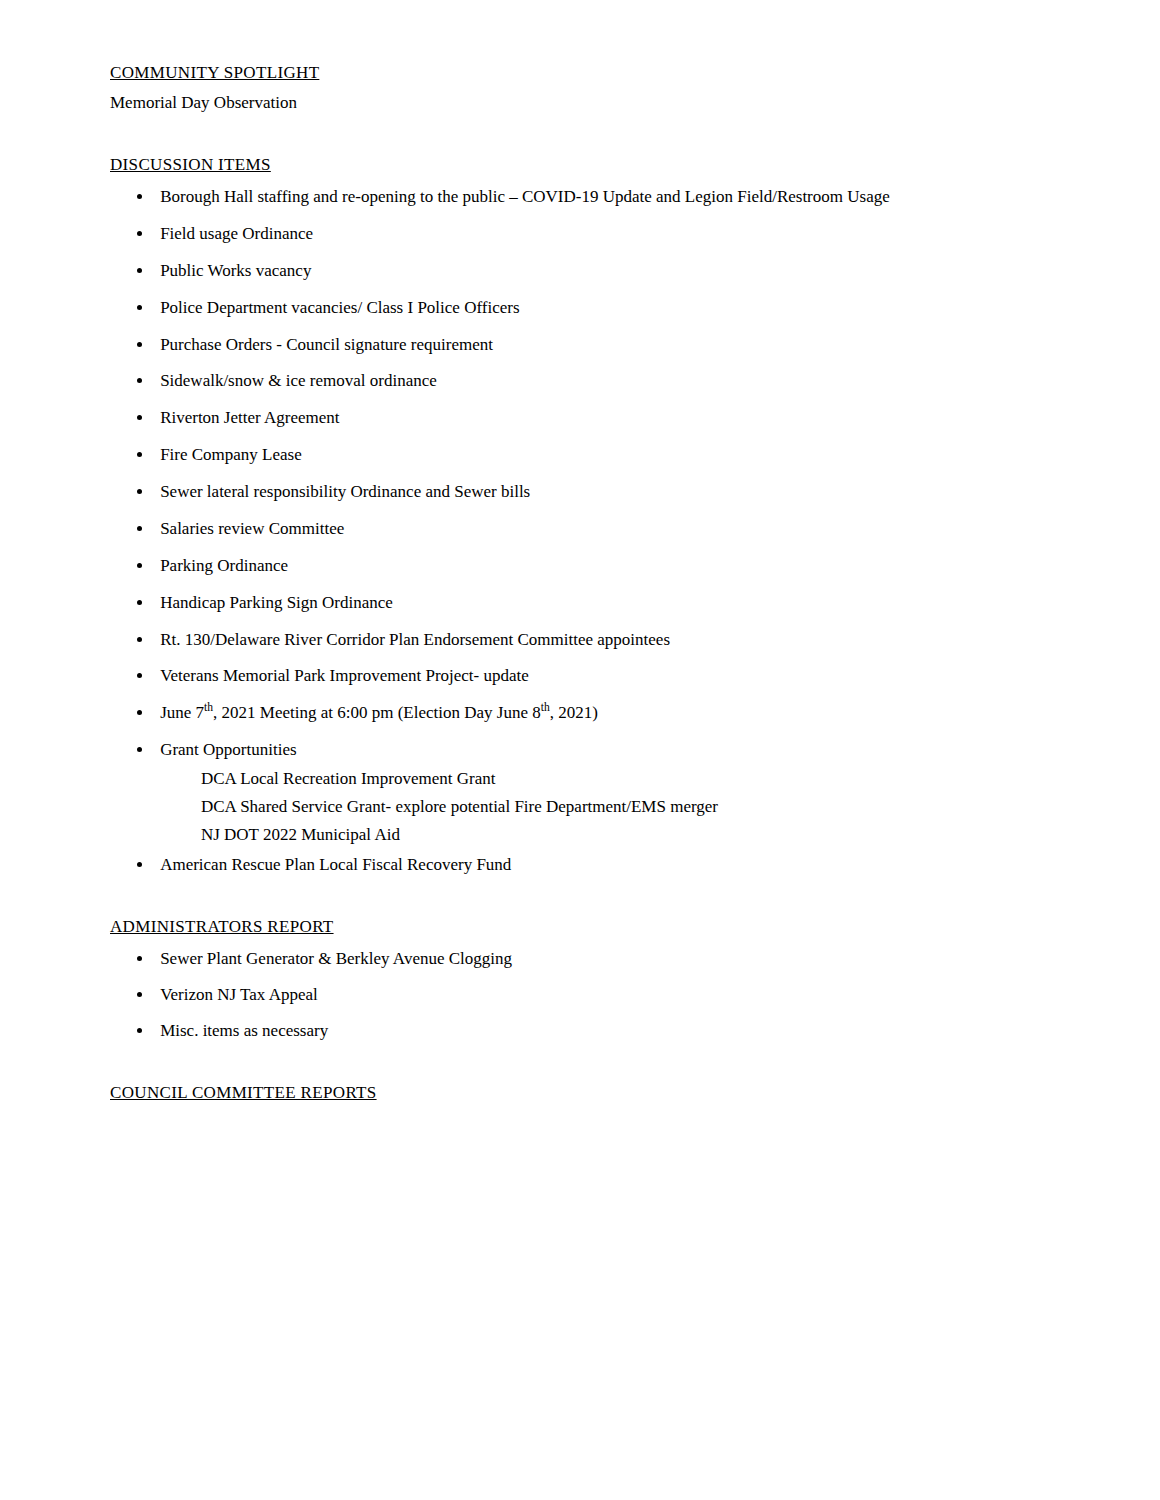Community Spotlight
Memorial Day Observation
Discussion Items
Borough Hall staffing and re-opening to the public – COVID-19 Update and Legion Field/Restroom Usage
Field usage Ordinance
Public Works vacancy
Police Department vacancies/ Class I Police Officers
Purchase Orders - Council signature requirement
Sidewalk/snow & ice removal ordinance
Riverton Jetter Agreement
Fire Company Lease
Sewer lateral responsibility Ordinance and Sewer bills
Salaries review Committee
Parking Ordinance
Handicap Parking Sign Ordinance
Rt. 130/Delaware River Corridor Plan Endorsement Committee appointees
Veterans Memorial Park Improvement Project- update
June 7th, 2021 Meeting at 6:00 pm (Election Day June 8th, 2021)
Grant Opportunities
DCA Local Recreation Improvement Grant
DCA Shared Service Grant- explore potential Fire Department/EMS merger
NJ DOT 2022 Municipal Aid
American Rescue Plan Local Fiscal Recovery Fund
Administrators Report
Sewer Plant Generator & Berkley Avenue Clogging
Verizon NJ Tax Appeal
Misc. items as necessary
Council Committee Reports